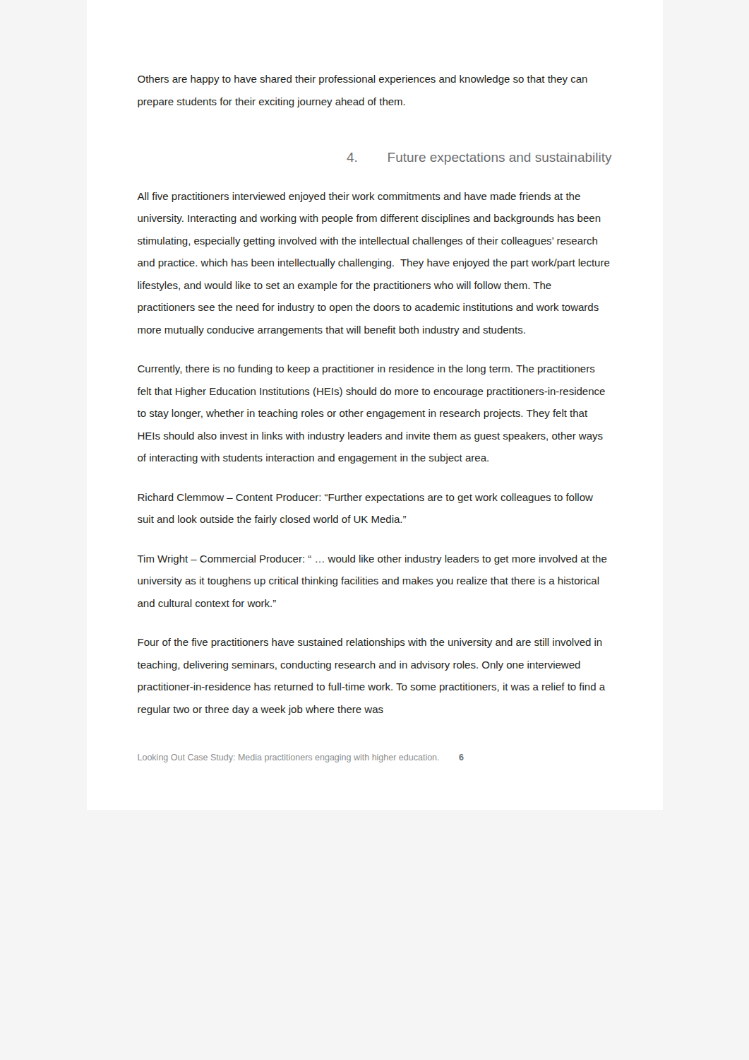Others are happy to have shared their professional experiences and knowledge so that they can prepare students for their exciting journey ahead of them.
4. Future expectations and sustainability
All five practitioners interviewed enjoyed their work commitments and have made friends at the university. Interacting and working with people from different disciplines and backgrounds has been stimulating, especially getting involved with the intellectual challenges of their colleagues’ research and practice. which has been intellectually challenging. They have enjoyed the part work/part lecture lifestyles, and would like to set an example for the practitioners who will follow them. The practitioners see the need for industry to open the doors to academic institutions and work towards more mutually conducive arrangements that will benefit both industry and students.
Currently, there is no funding to keep a practitioner in residence in the long term. The practitioners felt that Higher Education Institutions (HEIs) should do more to encourage practitioners-in-residence to stay longer, whether in teaching roles or other engagement in research projects. They felt that HEIs should also invest in links with industry leaders and invite them as guest speakers, other ways of interacting with students interaction and engagement in the subject area.
Richard Clemmow – Content Producer: “Further expectations are to get work colleagues to follow suit and look outside the fairly closed world of UK Media.”
Tim Wright – Commercial Producer: “ … would like other industry leaders to get more involved at the university as it toughens up critical thinking facilities and makes you realize that there is a historical and cultural context for work.”
Four of the five practitioners have sustained relationships with the university and are still involved in teaching, delivering seminars, conducting research and in advisory roles. Only one interviewed practitioner-in-residence has returned to full-time work. To some practitioners, it was a relief to find a regular two or three day a week job where there was
Looking Out Case Study: Media practitioners engaging with higher education.6